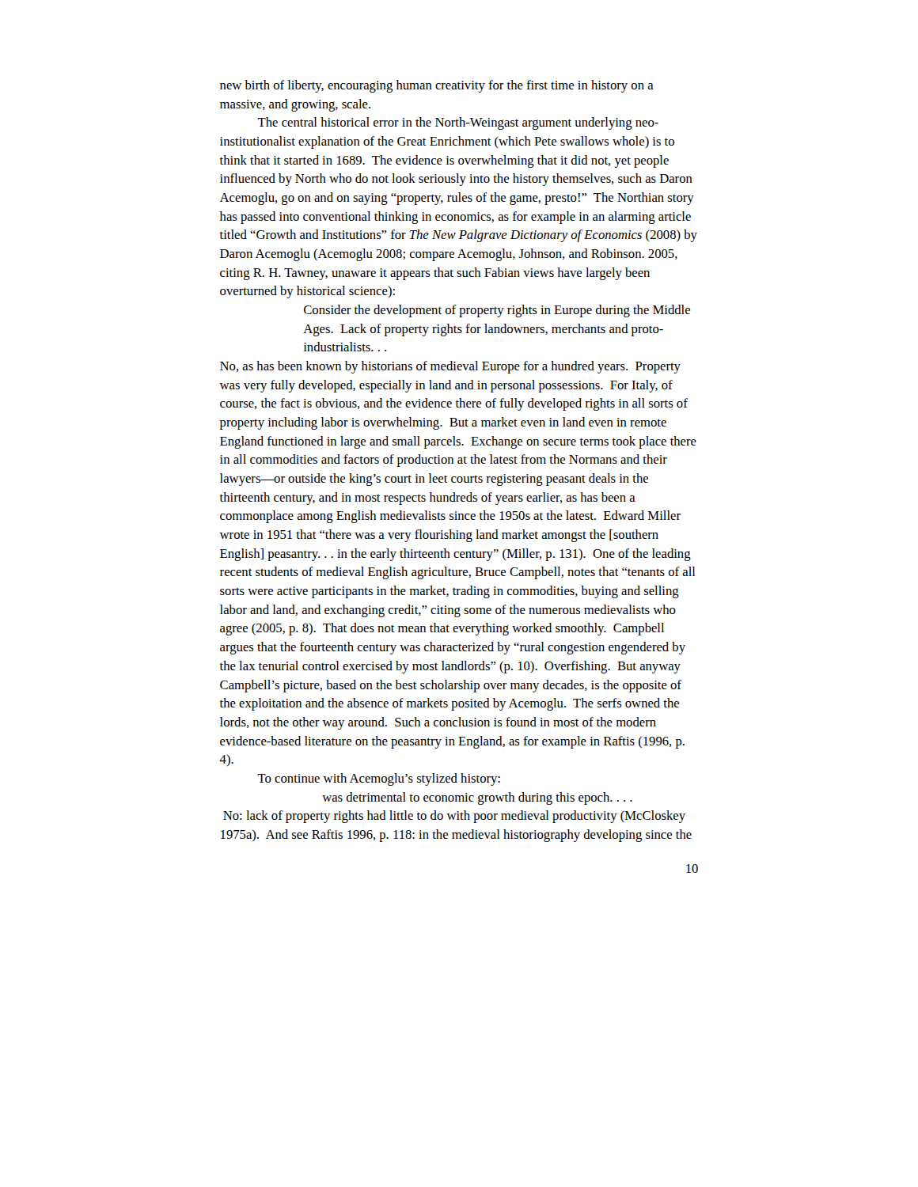new birth of liberty, encouraging human creativity for the first time in history on a massive, and growing, scale.
The central historical error in the North-Weingast argument underlying neo-institutionalist explanation of the Great Enrichment (which Pete swallows whole) is to think that it started in 1689. The evidence is overwhelming that it did not, yet people influenced by North who do not look seriously into the history themselves, such as Daron Acemoglu, go on and on saying “property, rules of the game, presto!” The Northian story has passed into conventional thinking in economics, as for example in an alarming article titled “Growth and Institutions” for The New Palgrave Dictionary of Economics (2008) by Daron Acemoglu (Acemoglu 2008; compare Acemoglu, Johnson, and Robinson. 2005, citing R. H. Tawney, unaware it appears that such Fabian views have largely been overturned by historical science):
Consider the development of property rights in Europe during the Middle Ages. Lack of property rights for landowners, merchants and proto-industrialists. . .
No, as has been known by historians of medieval Europe for a hundred years. Property was very fully developed, especially in land and in personal possessions. For Italy, of course, the fact is obvious, and the evidence there of fully developed rights in all sorts of property including labor is overwhelming. But a market even in land even in remote England functioned in large and small parcels. Exchange on secure terms took place there in all commodities and factors of production at the latest from the Normans and their lawyers—or outside the king’s court in leet courts registering peasant deals in the thirteenth century, and in most respects hundreds of years earlier, as has been a commonplace among English medievalists since the 1950s at the latest. Edward Miller wrote in 1951 that “there was a very flourishing land market amongst the [southern English] peasantry. . . in the early thirteenth century” (Miller, p. 131). One of the leading recent students of medieval English agriculture, Bruce Campbell, notes that “tenants of all sorts were active participants in the market, trading in commodities, buying and selling labor and land, and exchanging credit,” citing some of the numerous medievalists who agree (2005, p. 8). That does not mean that everything worked smoothly. Campbell argues that the fourteenth century was characterized by “rural congestion engendered by the lax tenurial control exercised by most landlords” (p. 10). Overfishing. But anyway Campbell’s picture, based on the best scholarship over many decades, is the opposite of the exploitation and the absence of markets posited by Acemoglu. The serfs owned the lords, not the other way around. Such a conclusion is found in most of the modern evidence-based literature on the peasantry in England, as for example in Raftis (1996, p. 4).
To continue with Acemoglu’s stylized history:
was detrimental to economic growth during this epoch. . . .
No: lack of property rights had little to do with poor medieval productivity (McCloskey 1975a). And see Raftis 1996, p. 118: in the medieval historiography developing since the
10